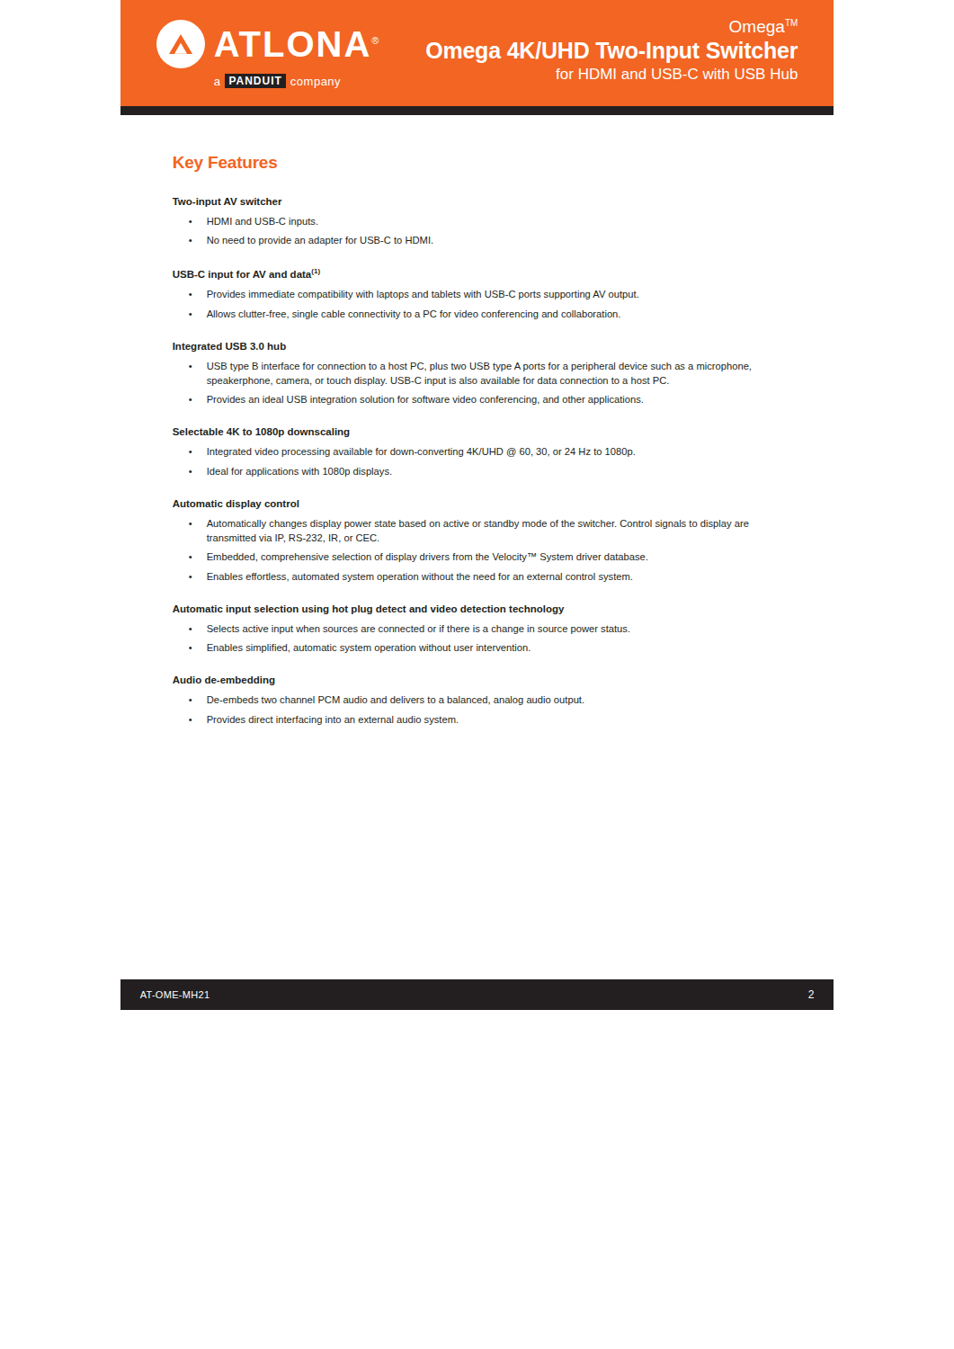ATLONA®
aPANDUIT company
OmegaTM
Omega 4K/UHD Two-Input Switcher
for HDMI and USB-C with USB Hub
Key Features
Two-input AV switcher
HDMI and USB-C inputs.
No need to provide an adapter for USB-C to HDMI.
USB-C input for AV and data(1)
Provides immediate compatibility with laptops and tablets with USB-C ports supporting AV output.
Allows clutter-free, single cable connectivity to a PC for video conferencing and collaboration.
Integrated USB 3.0 hub
USB type B interface for connection to a host PC, plus two USB type A ports for a peripheral device such as a microphone, speakerphone, camera, or touch display. USB-C input is also available for data connection to a host PC.
Provides an ideal USB integration solution for software video conferencing, and other applications.
Selectable 4K to 1080p downscaling
Integrated video processing available for down-converting 4K/UHD @ 60, 30, or 24 Hz to 1080p.
Ideal for applications with 1080p displays.
Automatic display control
Automatically changes display power state based on active or standby mode of the switcher. Control signals to display are transmitted via IP, RS-232, IR, or CEC.
Embedded, comprehensive selection of display drivers from the Velocity™ System driver database.
Enables effortless, automated system operation without the need for an external control system.
Automatic input selection using hot plug detect and video detection technology
Selects active input when sources are connected or if there is a change in source power status.
Enables simplified, automatic system operation without user intervention.
Audio de-embedding
De-embeds two channel PCM audio and delivers to a balanced, analog audio output.
Provides direct interfacing into an external audio system.
AT-OME-MH21 2